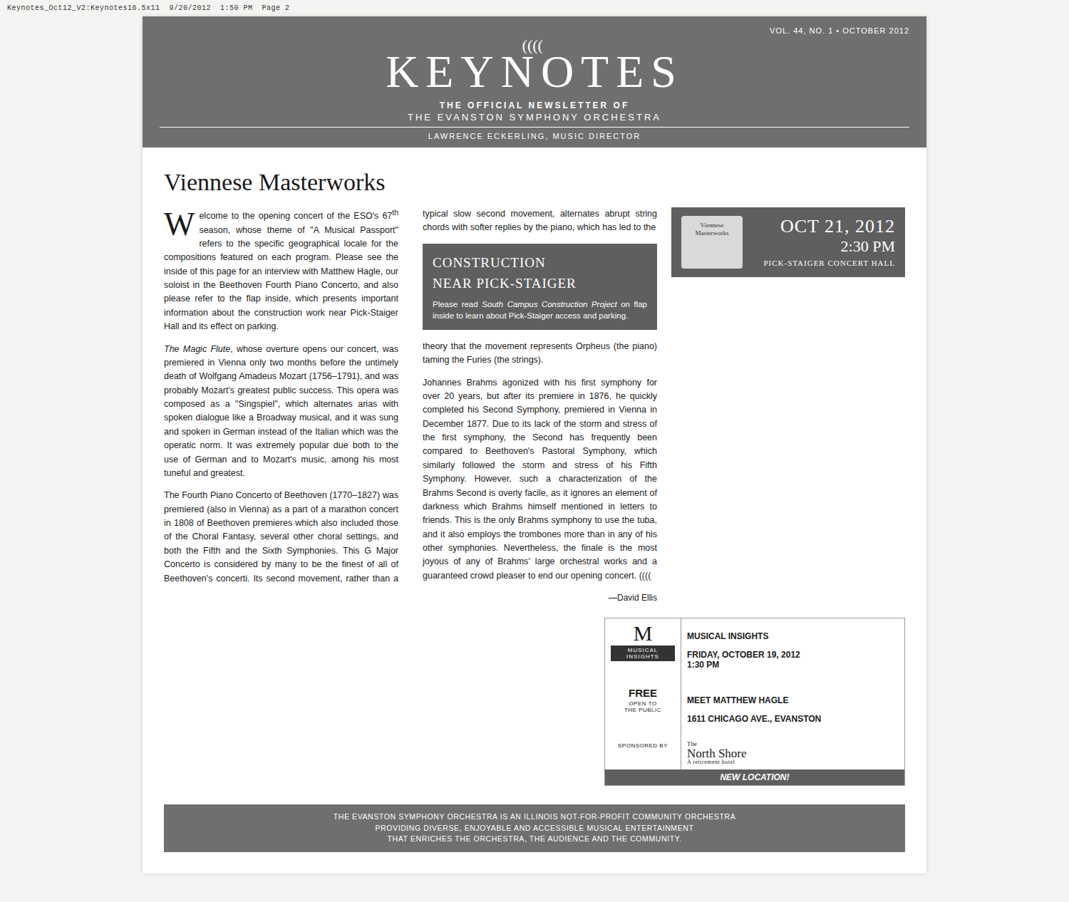Keynotes_Oct12_V2:Keynotes16.5x11 9/20/2012 1:50 PM Page 2
VOL. 44, NO. 1 • OCTOBER 2012
(((( KEYNOTES
THE OFFICIAL NEWSLETTER OF
THE EVANSTON SYMPHONY ORCHESTRA
LAWRENCE ECKERLING, MUSIC DIRECTOR
Viennese Masterworks
Viennese
Masterworks
OCT 21, 2012
2:30 PM
PICK-STAIGER CONCERT HALL
Welcome to the opening concert of the ESO's 67th season, whose theme of "A Musical Passport" refers to the specific geographical locale for the compositions featured on each program. Please see the inside of this page for an interview with Matthew Hagle, our soloist in the Beethoven Fourth Piano Concerto, and also please refer to the flap inside, which presents important information about the construction work near Pick-Staiger Hall and its effect on parking.
The Magic Flute, whose overture opens our concert, was premiered in Vienna only two months before the untimely death of Wolfgang Amadeus Mozart (1756–1791), and was probably Mozart's greatest public success. This opera was composed as a "Singspiel", which alternates arias with spoken dialogue like a Broadway musical, and it was sung and spoken in German instead of the Italian which was the operatic norm. It was extremely popular due both to the use of German and to Mozart's music, among his most tuneful and greatest.
The Fourth Piano Concerto of Beethoven (1770–1827) was premiered (also in Vienna) as a part of a marathon concert in 1808 of Beethoven premieres which also included those of the Choral Fantasy, several other choral settings, and both the Fifth and the Sixth Symphonies. This G Major Concerto is considered by many to be the finest of all of Beethoven's concerti. Its second movement, rather than a typical slow second movement, alternates abrupt string chords with softer replies by the piano, which has led to the
CONSTRUCTION
NEAR PICK-STAIGER
Please read South Campus Construction Project on flap inside to learn about Pick-Staiger access and parking.
theory that the movement represents Orpheus (the piano) taming the Furies (the strings).
Johannes Brahms agonized with his first symphony for over 20 years, but after its premiere in 1876, he quickly completed his Second Symphony, premiered in Vienna in December 1877. Due to its lack of the storm and stress of the first symphony, the Second has frequently been compared to Beethoven's Pastoral Symphony, which similarly followed the storm and stress of his Fifth Symphony. However, such a characterization of the Brahms Second is overly facile, as it ignores an element of darkness which Brahms himself mentioned in letters to friends. This is the only Brahms symphony to use the tuba, and it also employs the trombones more than in any of his other symphonies. Nevertheless, the finale is the most joyous of any of Brahms' large orchestral works and a guaranteed crowd pleaser to end our opening concert. ((((
—David Ellis
| M MUSICAL INSIGHTS | MUSICAL INSIGHTS FRIDAY, OCTOBER 19, 2012 1:30 PM |
| FREE OPEN TO THE PUBLIC | MEET MATTHEW HAGLE 1611 CHICAGO AVE., EVANSTON |
| SPONSORED BY | The North Shore A retirement hotel |
| NEW LOCATION! |
THE EVANSTON SYMPHONY ORCHESTRA IS AN ILLINOIS NOT-FOR-PROFIT COMMUNITY ORCHESTRA
PROVIDING DIVERSE, ENJOYABLE AND ACCESSIBLE MUSICAL ENTERTAINMENT
THAT ENRICHES THE ORCHESTRA, THE AUDIENCE AND THE COMMUNITY.